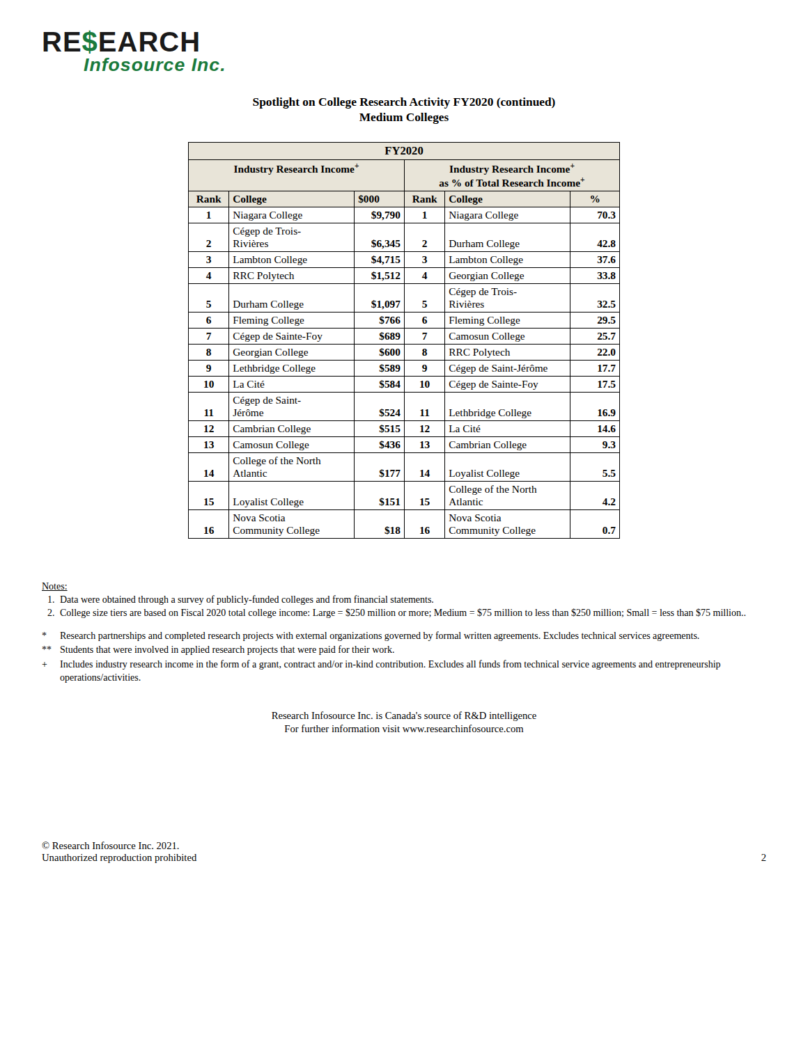RE$EARCH
Infosource Inc.
Spotlight on College Research Activity FY2020 (continued)
Medium Colleges
| FY2020 |
| Industry Research Income + | Industry Research Income + as % of Total Research Income + |
| Rank | College | $000 | Rank | College | % |
| 1 | Niagara College | $9,790 | 1 | Niagara College | 70.3 |
| 2 | Cégep de Trois- Rivières | $6,345 | 2 | Durham College | 42.8 |
| 3 | Lambton College | $4,715 | 3 | Lambton College | 37.6 |
| 4 | RRC Polytech | $1,512 | 4 | Georgian College | 33.8 |
| 5 | Durham College | $1,097 | 5 | Cégep de Trois- Rivières | 32.5 |
| 6 | Fleming College | $766 | 6 | Fleming College | 29.5 |
| 7 | Cégep de Sainte-Foy | $689 | 7 | Camosun College | 25.7 |
| 8 | Georgian College | $600 | 8 | RRC Polytech | 22.0 |
| 9 | Lethbridge College | $589 | 9 | Cégep de Saint-Jérôme | 17.7 |
| 10 | La Cité | $584 | 10 | Cégep de Sainte-Foy | 17.5 |
| 11 | Cégep de Saint- Jérôme | $524 | 11 | Lethbridge College | 16.9 |
| 12 | Cambrian College | $515 | 12 | La Cité | 14.6 |
| 13 | Camosun College | $436 | 13 | Cambrian College | 9.3 |
| 14 | College of the North Atlantic | $177 | 14 | Loyalist College | 5.5 |
| 15 | Loyalist College | $151 | 15 | College of the North Atlantic | 4.2 |
| 16 | Nova Scotia Community College | $18 | 16 | Nova Scotia Community College | 0.7 |
Notes:
Data were obtained through a survey of publicly-funded colleges and from financial statements.
College size tiers are based on Fiscal 2020 total college income: Large = $250 million or more; Medium = $75 million to less than $250 million; Small = less than $75 million..
*Research partnerships and completed research projects with external organizations governed by formal written agreements. Excludes technical services agreements.
**Students that were involved in applied research projects that were paid for their work.
+Includes industry research income in the form of a grant, contract and/or in-kind contribution. Excludes all funds from technical service agreements and entrepreneurship operations/activities.
Research Infosource Inc. is Canada's source of R&D intelligence
For further information visit www.researchinfosource.com
© Research Infosource Inc. 2021.
Unauthorized reproduction prohibited 2